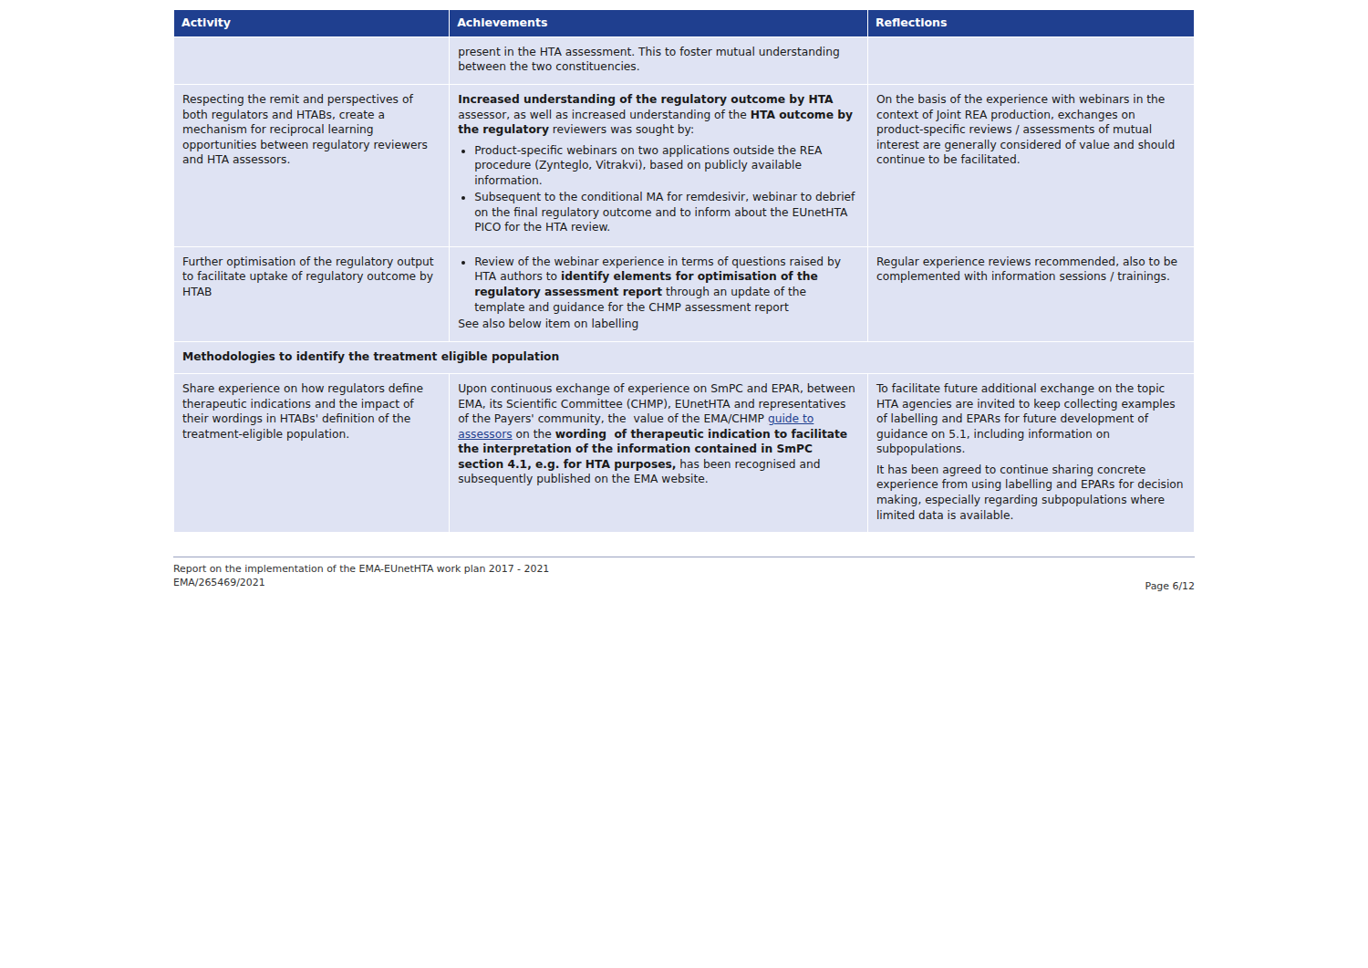| Activity | Achievements | Reflections |
| --- | --- | --- |
| | present in the HTA assessment. This to foster mutual understanding between the two constituencies. | |
| Respecting the remit and perspectives of both regulators and HTABs, create a mechanism for reciprocal learning opportunities between regulatory reviewers and HTA assessors. | Increased understanding of the regulatory outcome by HTA assessor, as well as increased understanding of the HTA outcome by the regulatory reviewers was sought by: Product-specific webinars on two applications outside the REA procedure (Zynteglo, Vitrakvi), based on publicly available information. Subsequent to the conditional MA for remdesivir, webinar to debrief on the final regulatory outcome and to inform about the EUnetHTA PICO for the HTA review. | On the basis of the experience with webinars in the context of Joint REA production, exchanges on product-specific reviews / assessments of mutual interest are generally considered of value and should continue to be facilitated. |
| Further optimisation of the regulatory output to facilitate uptake of regulatory outcome by HTAB | Review of the webinar experience in terms of questions raised by HTA authors to identify elements for optimisation of the regulatory assessment report through an update of the template and guidance for the CHMP assessment report See also below item on labelling | Regular experience reviews recommended, also to be complemented with information sessions / trainings. |
| Methodologies to identify the treatment eligible population |
| Share experience on how regulators define therapeutic indications and the impact of their wordings in HTABs' definition of the treatment-eligible population. | Upon continuous exchange of experience on SmPC and EPAR, between EMA, its Scientific Committee (CHMP), EUnetHTA and representatives of the Payers' community, the value of the EMA/CHMP guide to assessors on the wording of therapeutic indication to facilitate the interpretation of the information contained in SmPC section 4.1, e.g. for HTA purposes, has been recognised and subsequently published on the EMA website. | To facilitate future additional exchange on the topic HTA agencies are invited to keep collecting examples of labelling and EPARs for future development of guidance on 5.1, including information on subpopulations. It has been agreed to continue sharing concrete experience from using labelling and EPARs for decision making, especially regarding subpopulations where limited data is available. |
Report on the implementation of the EMA-EUnetHTA work plan 2017 - 2021
EMA/265469/2021
Page 6/12